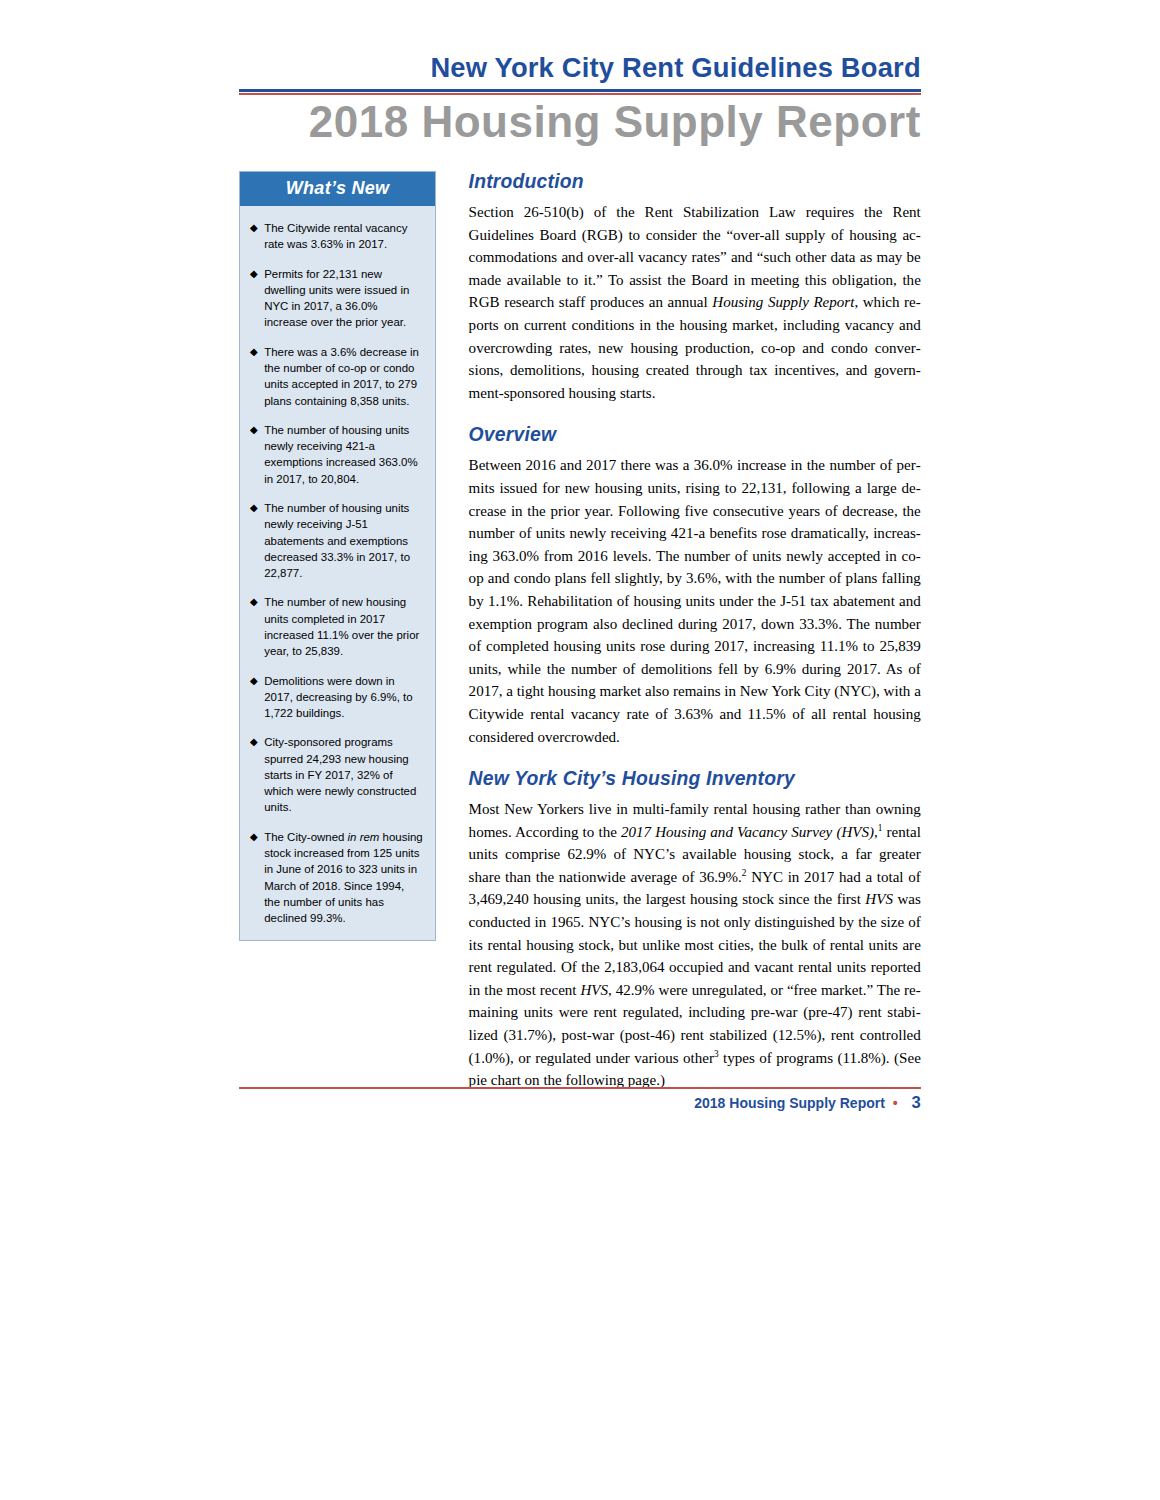New York City Rent Guidelines Board
2018 Housing Supply Report
What’s New
The Citywide rental vacancy rate was 3.63% in 2017.
Permits for 22,131 new dwelling units were issued in NYC in 2017, a 36.0% increase over the prior year.
There was a 3.6% decrease in the number of co-op or condo units accepted in 2017, to 279 plans containing 8,358 units.
The number of housing units newly receiving 421-a exemptions increased 363.0% in 2017, to 20,804.
The number of housing units newly receiving J-51 abatements and exemptions decreased 33.3% in 2017, to 22,877.
The number of new housing units completed in 2017 increased 11.1% over the prior year, to 25,839.
Demolitions were down in 2017, decreasing by 6.9%, to 1,722 buildings.
City-sponsored programs spurred 24,293 new housing starts in FY 2017, 32% of which were newly constructed units.
The City-owned in rem housing stock increased from 125 units in June of 2016 to 323 units in March of 2018. Since 1994, the number of units has declined 99.3%.
Introduction
Section 26-510(b) of the Rent Stabilization Law requires the Rent Guidelines Board (RGB) to consider the “over-all supply of housing accommodations and over-all vacancy rates” and “such other data as may be made available to it.” To assist the Board in meeting this obligation, the RGB research staff produces an annual Housing Supply Report, which reports on current conditions in the housing market, including vacancy and overcrowding rates, new housing production, co-op and condo conversions, demolitions, housing created through tax incentives, and government-sponsored housing starts.
Overview
Between 2016 and 2017 there was a 36.0% increase in the number of permits issued for new housing units, rising to 22,131, following a large decrease in the prior year. Following five consecutive years of decrease, the number of units newly receiving 421-a benefits rose dramatically, increasing 363.0% from 2016 levels. The number of units newly accepted in co-op and condo plans fell slightly, by 3.6%, with the number of plans falling by 1.1%. Rehabilitation of housing units under the J-51 tax abatement and exemption program also declined during 2017, down 33.3%. The number of completed housing units rose during 2017, increasing 11.1% to 25,839 units, while the number of demolitions fell by 6.9% during 2017. As of 2017, a tight housing market also remains in New York City (NYC), with a Citywide rental vacancy rate of 3.63% and 11.5% of all rental housing considered overcrowded.
New York City’s Housing Inventory
Most New Yorkers live in multi-family rental housing rather than owning homes. According to the 2017 Housing and Vacancy Survey (HVS),1 rental units comprise 62.9% of NYC’s available housing stock, a far greater share than the nationwide average of 36.9%.2 NYC in 2017 had a total of 3,469,240 housing units, the largest housing stock since the first HVS was conducted in 1965. NYC’s housing is not only distinguished by the size of its rental housing stock, but unlike most cities, the bulk of rental units are rent regulated. Of the 2,183,064 occupied and vacant rental units reported in the most recent HVS, 42.9% were unregulated, or “free market.” The remaining units were rent regulated, including pre-war (pre-47) rent stabilized (31.7%), post-war (post-46) rent stabilized (12.5%), rent controlled (1.0%), or regulated under various other3 types of programs (11.8%). (See pie chart on the following page.)
2018 Housing Supply Report • 3